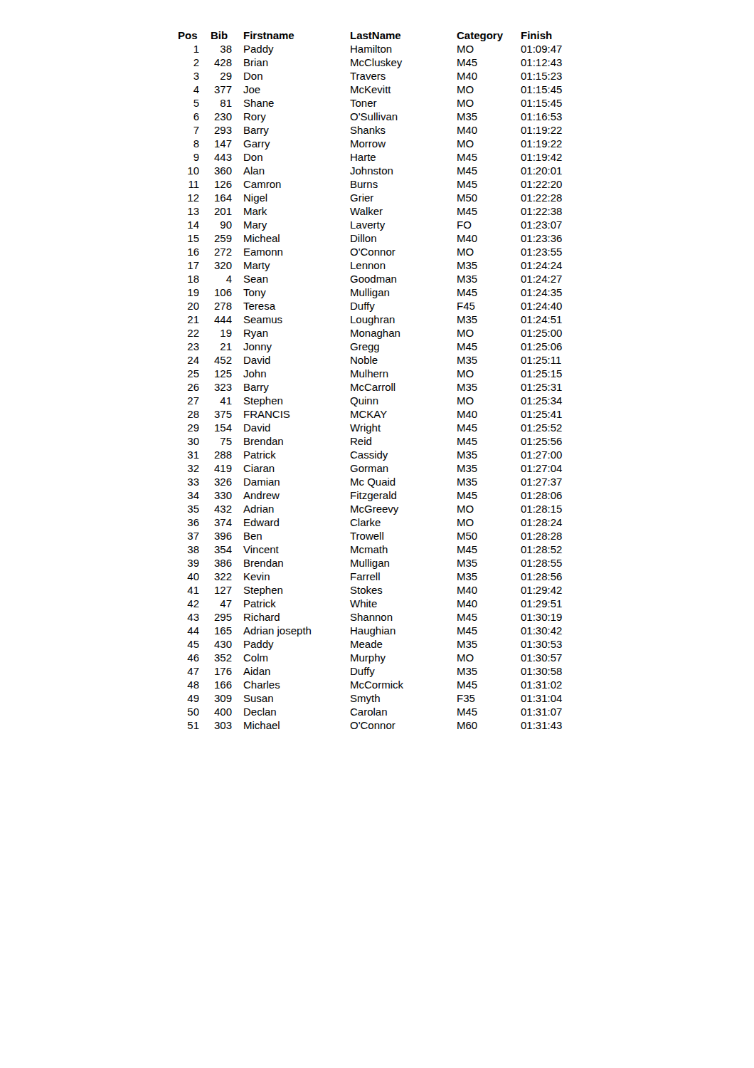| Pos | Bib | Firstname | LastName | Category | Finish |
| --- | --- | --- | --- | --- | --- |
| 1 | 38 | Paddy | Hamilton | MO | 01:09:47 |
| 2 | 428 | Brian | McCluskey | M45 | 01:12:43 |
| 3 | 29 | Don | Travers | M40 | 01:15:23 |
| 4 | 377 | Joe | McKevitt | MO | 01:15:45 |
| 5 | 81 | Shane | Toner | MO | 01:15:45 |
| 6 | 230 | Rory | O'Sullivan | M35 | 01:16:53 |
| 7 | 293 | Barry | Shanks | M40 | 01:19:22 |
| 8 | 147 | Garry | Morrow | MO | 01:19:22 |
| 9 | 443 | Don | Harte | M45 | 01:19:42 |
| 10 | 360 | Alan | Johnston | M45 | 01:20:01 |
| 11 | 126 | Camron | Burns | M45 | 01:22:20 |
| 12 | 164 | Nigel | Grier | M50 | 01:22:28 |
| 13 | 201 | Mark | Walker | M45 | 01:22:38 |
| 14 | 90 | Mary | Laverty | FO | 01:23:07 |
| 15 | 259 | Micheal | Dillon | M40 | 01:23:36 |
| 16 | 272 | Eamonn | O'Connor | MO | 01:23:55 |
| 17 | 320 | Marty | Lennon | M35 | 01:24:24 |
| 18 | 4 | Sean | Goodman | M35 | 01:24:27 |
| 19 | 106 | Tony | Mulligan | M45 | 01:24:35 |
| 20 | 278 | Teresa | Duffy | F45 | 01:24:40 |
| 21 | 444 | Seamus | Loughran | M35 | 01:24:51 |
| 22 | 19 | Ryan | Monaghan | MO | 01:25:00 |
| 23 | 21 | Jonny | Gregg | M45 | 01:25:06 |
| 24 | 452 | David | Noble | M35 | 01:25:11 |
| 25 | 125 | John | Mulhern | MO | 01:25:15 |
| 26 | 323 | Barry | McCarroll | M35 | 01:25:31 |
| 27 | 41 | Stephen | Quinn | MO | 01:25:34 |
| 28 | 375 | FRANCIS | MCKAY | M40 | 01:25:41 |
| 29 | 154 | David | Wright | M45 | 01:25:52 |
| 30 | 75 | Brendan | Reid | M45 | 01:25:56 |
| 31 | 288 | Patrick | Cassidy | M35 | 01:27:00 |
| 32 | 419 | Ciaran | Gorman | M35 | 01:27:04 |
| 33 | 326 | Damian | Mc Quaid | M35 | 01:27:37 |
| 34 | 330 | Andrew | Fitzgerald | M45 | 01:28:06 |
| 35 | 432 | Adrian | McGreevy | MO | 01:28:15 |
| 36 | 374 | Edward | Clarke | MO | 01:28:24 |
| 37 | 396 | Ben | Trowell | M50 | 01:28:28 |
| 38 | 354 | Vincent | Mcmath | M45 | 01:28:52 |
| 39 | 386 | Brendan | Mulligan | M35 | 01:28:55 |
| 40 | 322 | Kevin | Farrell | M35 | 01:28:56 |
| 41 | 127 | Stephen | Stokes | M40 | 01:29:42 |
| 42 | 47 | Patrick | White | M40 | 01:29:51 |
| 43 | 295 | Richard | Shannon | M45 | 01:30:19 |
| 44 | 165 | Adrian josepth | Haughian | M45 | 01:30:42 |
| 45 | 430 | Paddy | Meade | M35 | 01:30:53 |
| 46 | 352 | Colm | Murphy | MO | 01:30:57 |
| 47 | 176 | Aidan | Duffy | M35 | 01:30:58 |
| 48 | 166 | Charles | McCormick | M45 | 01:31:02 |
| 49 | 309 | Susan | Smyth | F35 | 01:31:04 |
| 50 | 400 | Declan | Carolan | M45 | 01:31:07 |
| 51 | 303 | Michael | O'Connor | M60 | 01:31:43 |